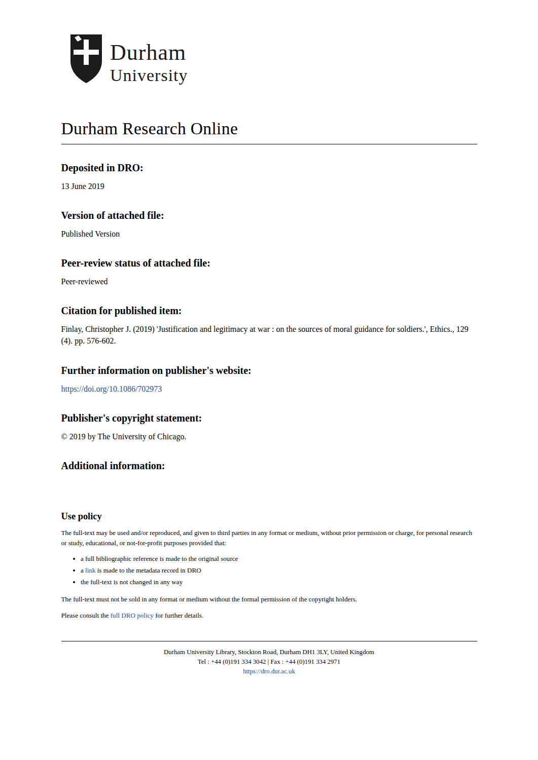Durham University
Durham Research Online
Deposited in DRO:
13 June 2019
Version of attached file:
Published Version
Peer-review status of attached file:
Peer-reviewed
Citation for published item:
Finlay, Christopher J. (2019) 'Justification and legitimacy at war : on the sources of moral guidance for soldiers.', Ethics., 129 (4). pp. 576-602.
Further information on publisher's website:
https://doi.org/10.1086/702973
Publisher's copyright statement:
© 2019 by The University of Chicago.
Additional information:
Use policy
The full-text may be used and/or reproduced, and given to third parties in any format or medium, without prior permission or charge, for personal research or study, educational, or not-for-profit purposes provided that:
a full bibliographic reference is made to the original source
a link is made to the metadata record in DRO
the full-text is not changed in any way
The full-text must not be sold in any format or medium without the formal permission of the copyright holders.
Please consult the full DRO policy for further details.
Durham University Library, Stockton Road, Durham DH1 3LY, United Kingdom
Tel : +44 (0)191 334 3042 | Fax : +44 (0)191 334 2971
https://dro.dur.ac.uk